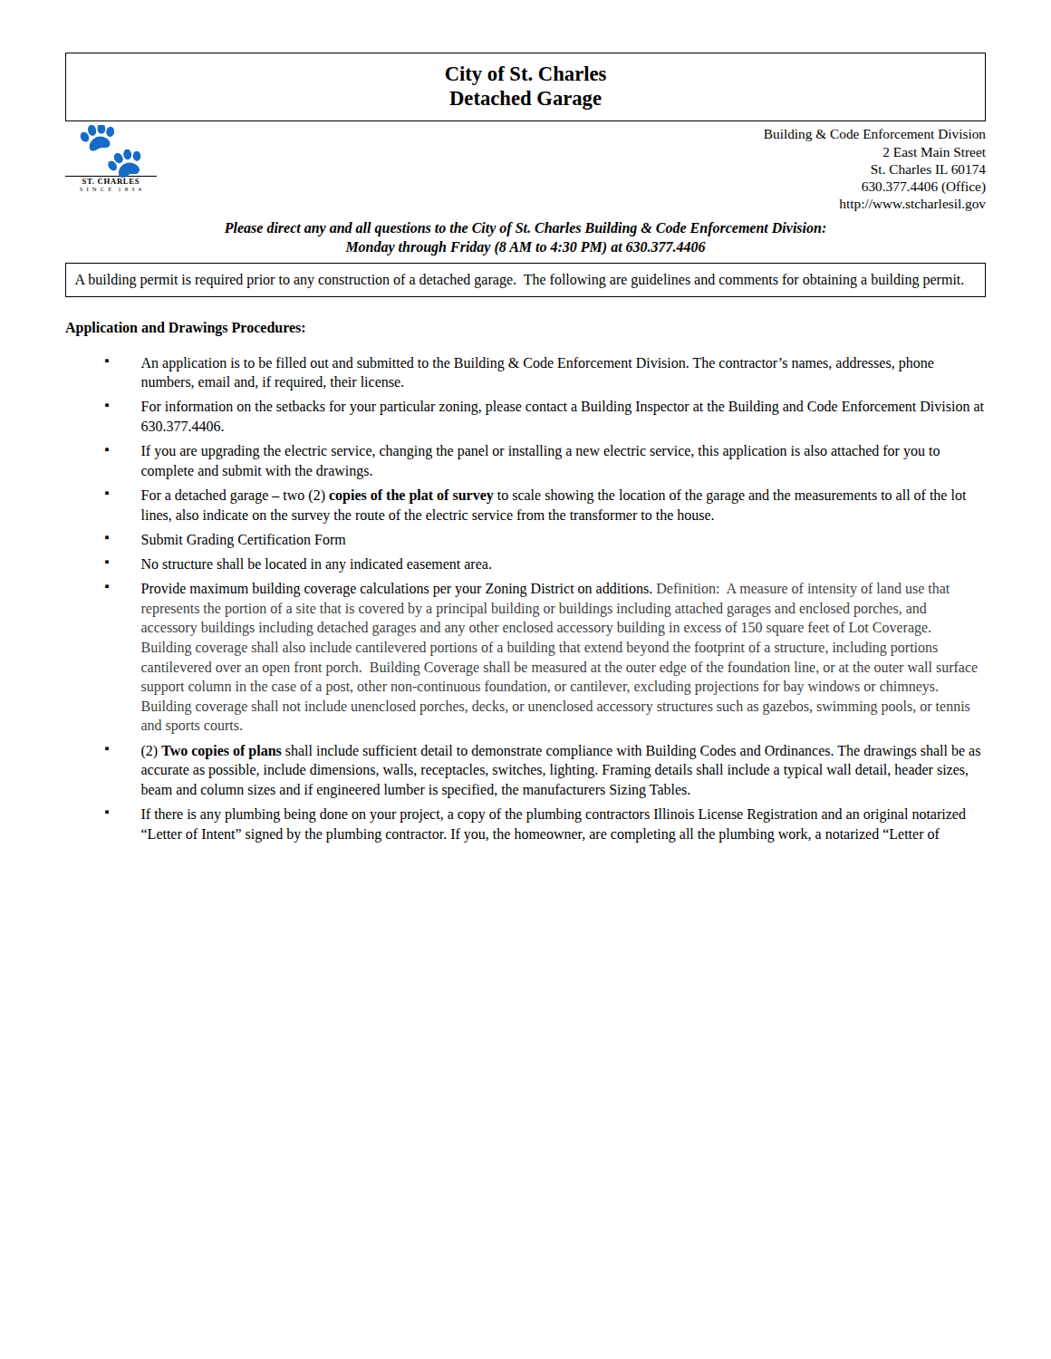City of St. Charles
Detached Garage
🐾 ST. CHARLES S I N C E 1 8 3 4
Building & Code Enforcement Division
2 East Main Street
St. Charles IL 60174
630.377.4406 (Office)
http://www.stcharlesil.gov
Please direct any and all questions to the City of St. Charles Building & Code Enforcement Division:
Monday through Friday (8 AM to 4:30 PM) at 630.377.4406
A building permit is required prior to any construction of a detached garage. The following are guidelines and comments for obtaining a building permit.
Application and Drawings Procedures:
An application is to be filled out and submitted to the Building & Code Enforcement Division. The contractor’s names, addresses, phone numbers, email and, if required, their license.
For information on the setbacks for your particular zoning, please contact a Building Inspector at the Building and Code Enforcement Division at 630.377.4406.
If you are upgrading the electric service, changing the panel or installing a new electric service, this application is also attached for you to complete and submit with the drawings.
For a detached garage – two (2) copies of the plat of survey to scale showing the location of the garage and the measurements to all of the lot lines, also indicate on the survey the route of the electric service from the transformer to the house.
Submit Grading Certification Form
No structure shall be located in any indicated easement area.
Provide maximum building coverage calculations per your Zoning District on additions. Definition: A measure of intensity of land use that represents the portion of a site that is covered by a principal building or buildings including attached garages and enclosed porches, and accessory buildings including detached garages and any other enclosed accessory building in excess of 150 square feet of Lot Coverage. Building coverage shall also include cantilevered portions of a building that extend beyond the footprint of a structure, including portions cantilevered over an open front porch. Building Coverage shall be measured at the outer edge of the foundation line, or at the outer wall surface support column in the case of a post, other non-continuous foundation, or cantilever, excluding projections for bay windows or chimneys. Building coverage shall not include unenclosed porches, decks, or unenclosed accessory structures such as gazebos, swimming pools, or tennis and sports courts.
(2) Two copies of plans shall include sufficient detail to demonstrate compliance with Building Codes and Ordinances. The drawings shall be as accurate as possible, include dimensions, walls, receptacles, switches, lighting. Framing details shall include a typical wall detail, header sizes, beam and column sizes and if engineered lumber is specified, the manufacturers Sizing Tables.
If there is any plumbing being done on your project, a copy of the plumbing contractors Illinois License Registration and an original notarized “Letter of Intent” signed by the plumbing contractor. If you, the homeowner, are completing all the plumbing work, a notarized “Letter of